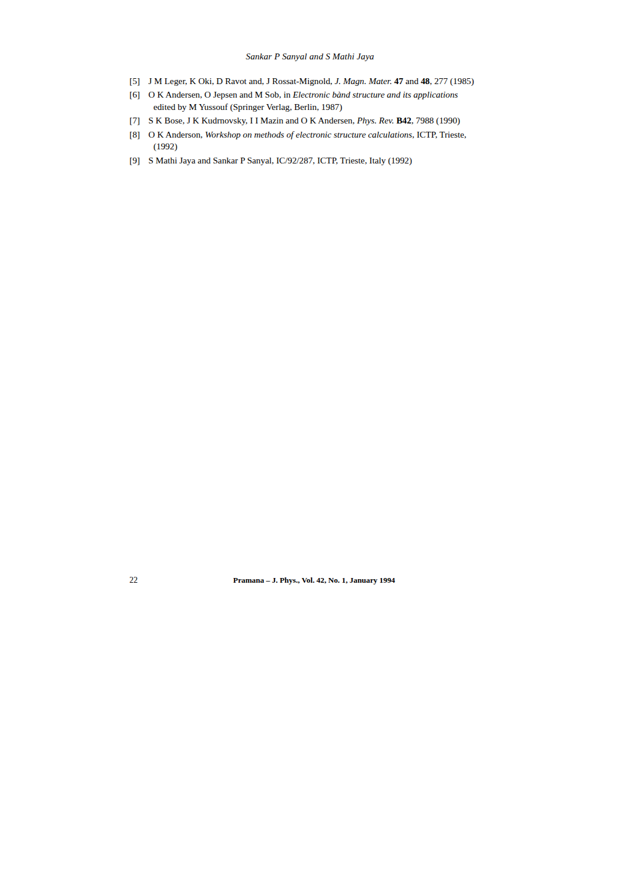Sankar P Sanyal and S Mathi Jaya
[5] J M Leger, K Oki, D Ravot and, J Rossat-Mignold, J. Magn. Mater. 47 and 48, 277 (1985)
[6] O K Andersen, O Jepsen and M Sob, in Electronic bànd structure and its applications edited by M Yussouf (Springer Verlag, Berlin, 1987)
[7] S K Bose, J K Kudrnovsky, I I Mazin and O K Andersen, Phys. Rev. B42, 7988 (1990)
[8] O K Anderson, Workshop on methods of electronic structure calculations, ICTP, Trieste, (1992)
[9] S Mathi Jaya and Sankar P Sanyal, IC/92/287, ICTP, Trieste, Italy (1992)
22
Pramana – J. Phys., Vol. 42, No. 1, January 1994